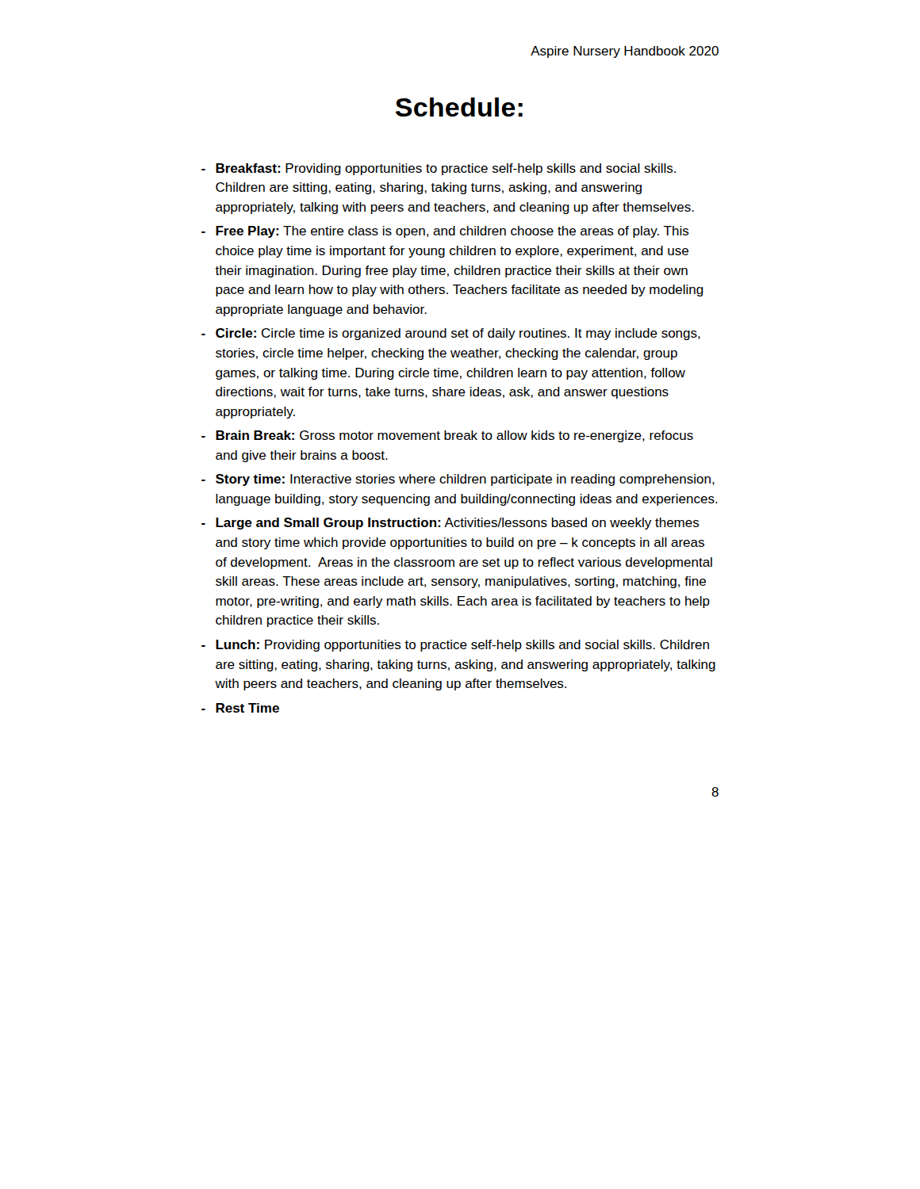Aspire Nursery Handbook 2020
Schedule:
Breakfast: Providing opportunities to practice self-help skills and social skills. Children are sitting, eating, sharing, taking turns, asking, and answering appropriately, talking with peers and teachers, and cleaning up after themselves.
Free Play: The entire class is open, and children choose the areas of play. This choice play time is important for young children to explore, experiment, and use their imagination. During free play time, children practice their skills at their own pace and learn how to play with others. Teachers facilitate as needed by modeling appropriate language and behavior.
Circle: Circle time is organized around set of daily routines. It may include songs, stories, circle time helper, checking the weather, checking the calendar, group games, or talking time. During circle time, children learn to pay attention, follow directions, wait for turns, take turns, share ideas, ask, and answer questions appropriately.
Brain Break: Gross motor movement break to allow kids to re-energize, refocus and give their brains a boost.
Story time: Interactive stories where children participate in reading comprehension, language building, story sequencing and building/connecting ideas and experiences.
Large and Small Group Instruction: Activities/lessons based on weekly themes and story time which provide opportunities to build on pre – k concepts in all areas of development. Areas in the classroom are set up to reflect various developmental skill areas. These areas include art, sensory, manipulatives, sorting, matching, fine motor, pre-writing, and early math skills. Each area is facilitated by teachers to help children practice their skills.
Lunch: Providing opportunities to practice self-help skills and social skills. Children are sitting, eating, sharing, taking turns, asking, and answering appropriately, talking with peers and teachers, and cleaning up after themselves.
Rest Time
8